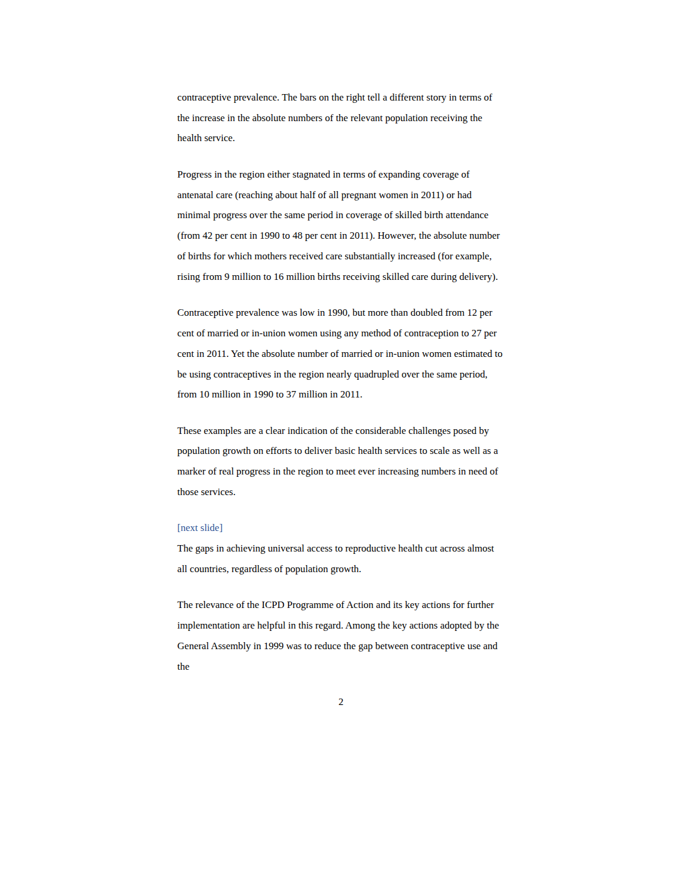contraceptive prevalence. The bars on the right tell a different story in terms of the increase in the absolute numbers of the relevant population receiving the health service.
Progress in the region either stagnated in terms of expanding coverage of antenatal care (reaching about half of all pregnant women in 2011) or had minimal progress over the same period in coverage of skilled birth attendance (from 42 per cent in 1990 to 48 per cent in 2011). However, the absolute number of births for which mothers received care substantially increased (for example, rising from 9 million to 16 million births receiving skilled care during delivery).
Contraceptive prevalence was low in 1990, but more than doubled from 12 per cent of married or in-union women using any method of contraception to 27 per cent in 2011. Yet the absolute number of married or in-union women estimated to be using contraceptives in the region nearly quadrupled over the same period, from 10 million in 1990 to 37 million in 2011.
These examples are a clear indication of the considerable challenges posed by population growth on efforts to deliver basic health services to scale as well as a marker of real progress in the region to meet ever increasing numbers in need of those services.
[next slide]
The gaps in achieving universal access to reproductive health cut across almost all countries, regardless of population growth.
The relevance of the ICPD Programme of Action and its key actions for further implementation are helpful in this regard. Among the key actions adopted by the General Assembly in 1999 was to reduce the gap between contraceptive use and the
2